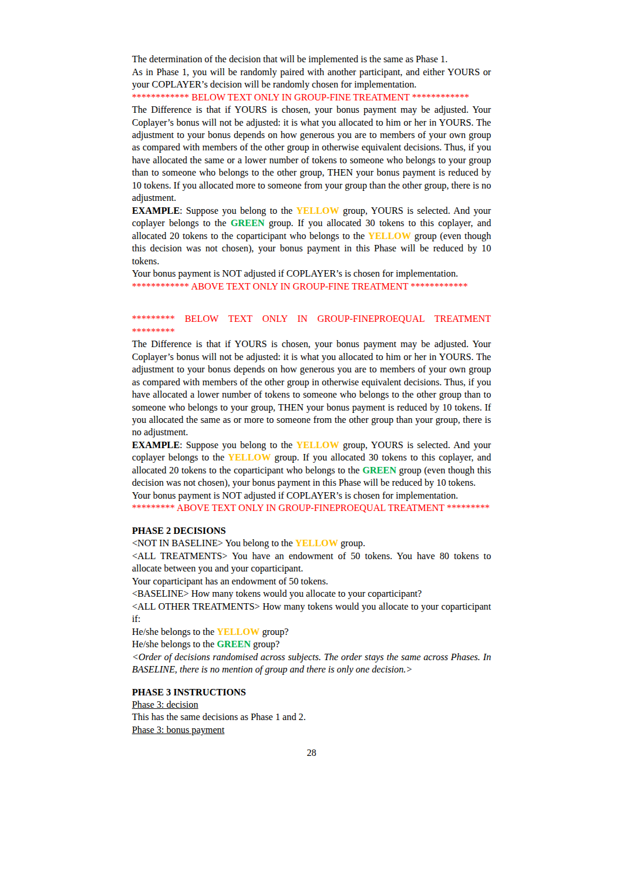The determination of the decision that will be implemented is the same as Phase 1.
As in Phase 1, you will be randomly paired with another participant, and either YOURS or your COPLAYER’s decision will be randomly chosen for implementation.
************ BELOW TEXT ONLY IN GROUP-FINE TREATMENT ************
The Difference is that if YOURS is chosen, your bonus payment may be adjusted. Your Coplayer’s bonus will not be adjusted: it is what you allocated to him or her in YOURS. The adjustment to your bonus depends on how generous you are to members of your own group as compared with members of the other group in otherwise equivalent decisions. Thus, if you have allocated the same or a lower number of tokens to someone who belongs to your group than to someone who belongs to the other group, THEN your bonus payment is reduced by 10 tokens. If you allocated more to someone from your group than the other group, there is no adjustment.
EXAMPLE: Suppose you belong to the YELLOW group, YOURS is selected. And your coplayer belongs to the GREEN group. If you allocated 30 tokens to this coplayer, and allocated 20 tokens to the coparticipant who belongs to the YELLOW group (even though this decision was not chosen), your bonus payment in this Phase will be reduced by 10 tokens.
Your bonus payment is NOT adjusted if COPLAYER’s is chosen for implementation.
************ ABOVE TEXT ONLY IN GROUP-FINE TREATMENT ************
********* BELOW TEXT ONLY IN GROUP-FINEPROEQUAL TREATMENT *********
The Difference is that if YOURS is chosen, your bonus payment may be adjusted. Your Coplayer’s bonus will not be adjusted: it is what you allocated to him or her in YOURS. The adjustment to your bonus depends on how generous you are to members of your own group as compared with members of the other group in otherwise equivalent decisions. Thus, if you have allocated a lower number of tokens to someone who belongs to the other group than to someone who belongs to your group, THEN your bonus payment is reduced by 10 tokens. If you allocated the same as or more to someone from the other group than your group, there is no adjustment.
EXAMPLE: Suppose you belong to the YELLOW group, YOURS is selected. And your coplayer belongs to the YELLOW group. If you allocated 30 tokens to this coplayer, and allocated 20 tokens to the coparticipant who belongs to the GREEN group (even though this decision was not chosen), your bonus payment in this Phase will be reduced by 10 tokens.
Your bonus payment is NOT adjusted if COPLAYER’s is chosen for implementation.
********* ABOVE TEXT ONLY IN GROUP-FINEPROEQUAL TREATMENT *********
PHASE 2 DECISIONS
<NOT IN BASELINE> You belong to the YELLOW group.
<ALL TREATMENTS> You have an endowment of 50 tokens. You have 80 tokens to allocate between you and your coparticipant.
Your coparticipant has an endowment of 50 tokens.
<BASELINE> How many tokens would you allocate to your coparticipant?
<ALL OTHER TREATMENTS> How many tokens would you allocate to your coparticipant if:
He/she belongs to the YELLOW group?
He/she belongs to the GREEN group?
<Order of decisions randomised across subjects. The order stays the same across Phases. In BASELINE, there is no mention of group and there is only one decision.>
PHASE 3 INSTRUCTIONS
Phase 3: decision
This has the same decisions as Phase 1 and 2.
Phase 3: bonus payment
28